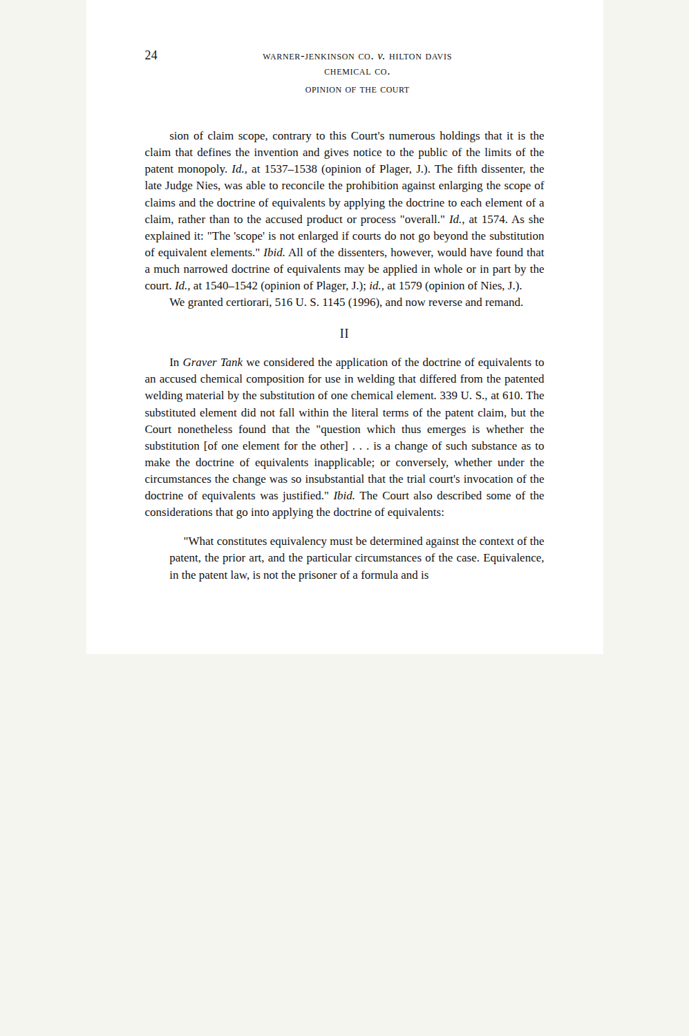24 Warner-Jenkinson Co. v. Hilton Davis
Chemical Co.
Opinion of the Court
sion of claim scope, contrary to this Court's numerous holdings that it is the claim that defines the invention and gives notice to the public of the limits of the patent monopoly. Id., at 1537–1538 (opinion of Plager, J.). The fifth dissenter, the late Judge Nies, was able to reconcile the prohibition against enlarging the scope of claims and the doctrine of equivalents by applying the doctrine to each element of a claim, rather than to the accused product or process "overall." Id., at 1574. As she explained it: "The 'scope' is not enlarged if courts do not go beyond the substitution of equivalent elements." Ibid. All of the dissenters, however, would have found that a much narrowed doctrine of equivalents may be applied in whole or in part by the court. Id., at 1540–1542 (opinion of Plager, J.); id., at 1579 (opinion of Nies, J.).
We granted certiorari, 516 U. S. 1145 (1996), and now reverse and remand.
II
In Graver Tank we considered the application of the doctrine of equivalents to an accused chemical composition for use in welding that differed from the patented welding material by the substitution of one chemical element. 339 U. S., at 610. The substituted element did not fall within the literal terms of the patent claim, but the Court nonetheless found that the "question which thus emerges is whether the substitution [of one element for the other] . . . is a change of such substance as to make the doctrine of equivalents inapplicable; or conversely, whether under the circumstances the change was so insubstantial that the trial court's invocation of the doctrine of equivalents was justified." Ibid. The Court also described some of the considerations that go into applying the doctrine of equivalents:
"What constitutes equivalency must be determined against the context of the patent, the prior art, and the particular circumstances of the case. Equivalence, in the patent law, is not the prisoner of a formula and is